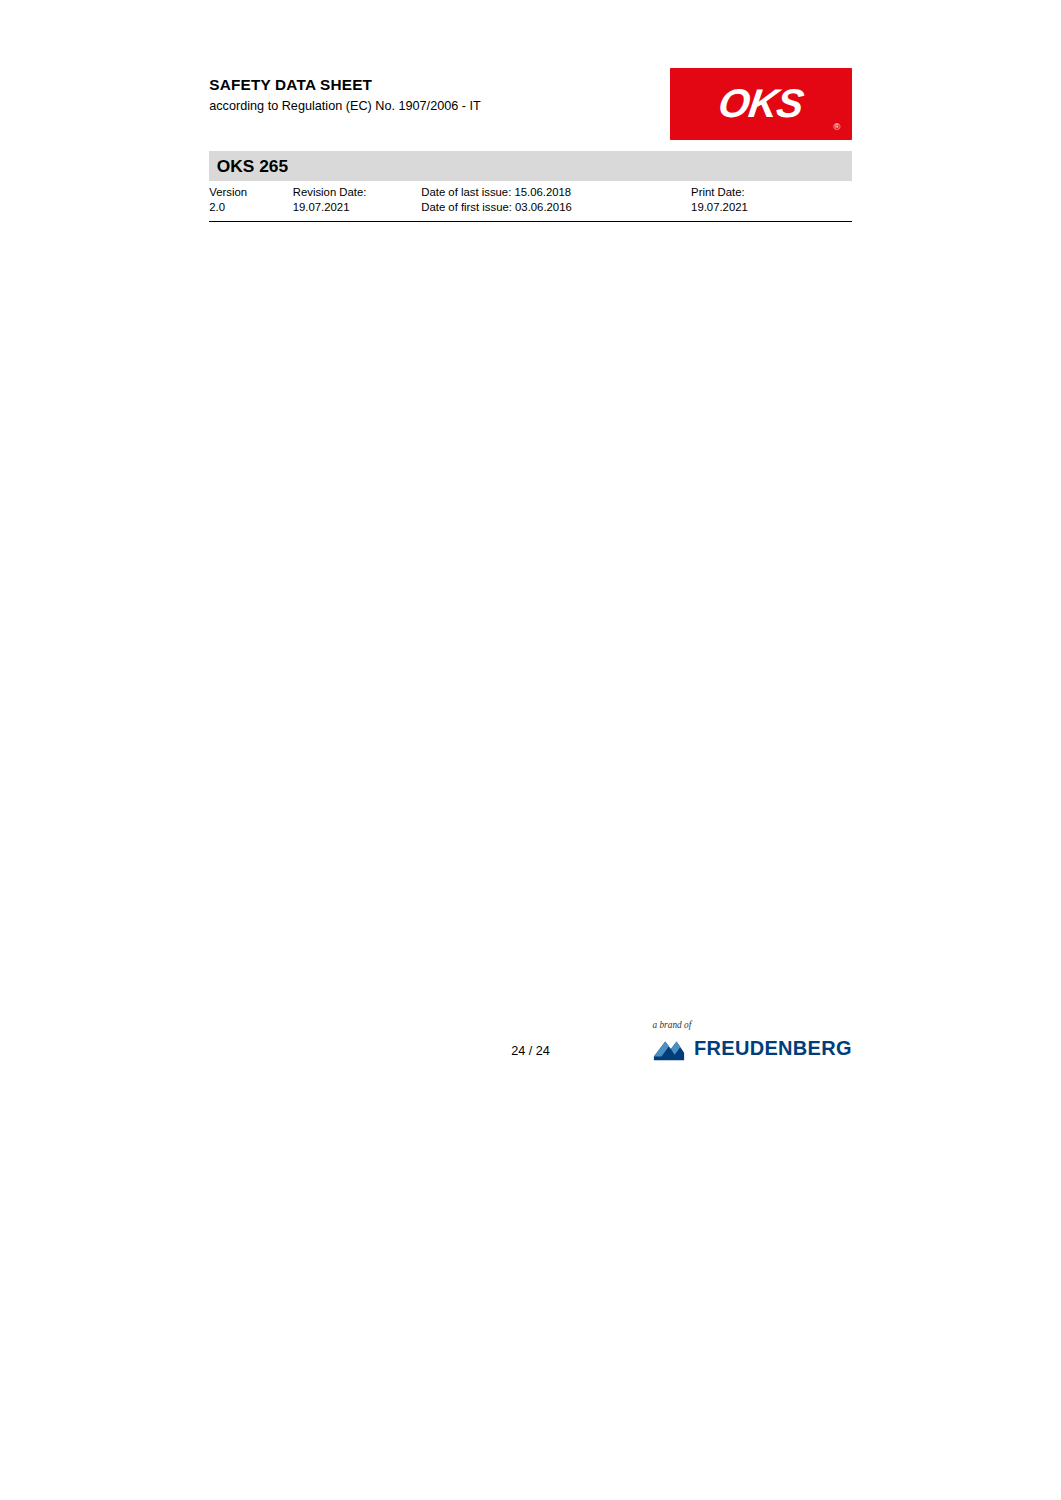SAFETY DATA SHEET
according to Regulation (EC) No. 1907/2006 - IT
OKS ®
OKS 265
| Version 2.0 | Revision Date: 19.07.2021 | Date of last issue: 15.06.2018 Date of first issue: 03.06.2016 | Print Date: 19.07.2021 |
24 / 24
a brand of
FREUDENBERG